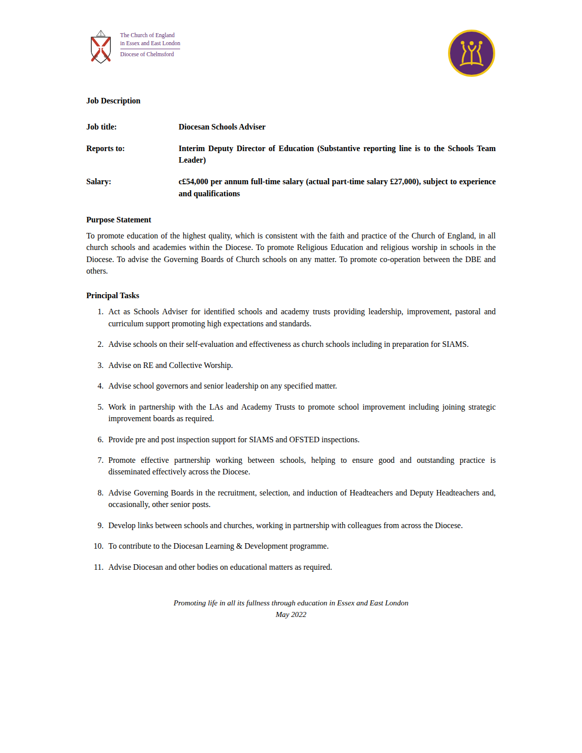The Church of England
in Essex and East London
Diocese of Chelmsford
Job Description
Job title:
Diocesan Schools Adviser
Reports to:
Interim Deputy Director of Education (Substantive reporting line is to the Schools Team Leader)
Salary:
c£54,000 per annum full-time salary (actual part-time salary £27,000), subject to experience and qualifications
Purpose Statement
To promote education of the highest quality, which is consistent with the faith and practice of the Church of England, in all church schools and academies within the Diocese. To promote Religious Education and religious worship in schools in the Diocese. To advise the Governing Boards of Church schools on any matter. To promote co-operation between the DBE and others.
Principal Tasks
Act as Schools Adviser for identified schools and academy trusts providing leadership, improvement, pastoral and curriculum support promoting high expectations and standards.
Advise schools on their self-evaluation and effectiveness as church schools including in preparation for SIAMS.
Advise on RE and Collective Worship.
Advise school governors and senior leadership on any specified matter.
Work in partnership with the LAs and Academy Trusts to promote school improvement including joining strategic improvement boards as required.
Provide pre and post inspection support for SIAMS and OFSTED inspections.
Promote effective partnership working between schools, helping to ensure good and outstanding practice is disseminated effectively across the Diocese.
Advise Governing Boards in the recruitment, selection, and induction of Headteachers and Deputy Headteachers and, occasionally, other senior posts.
Develop links between schools and churches, working in partnership with colleagues from across the Diocese.
To contribute to the Diocesan Learning & Development programme.
Advise Diocesan and other bodies on educational matters as required.
Promoting life in all its fullness through education in Essex and East London
May 2022